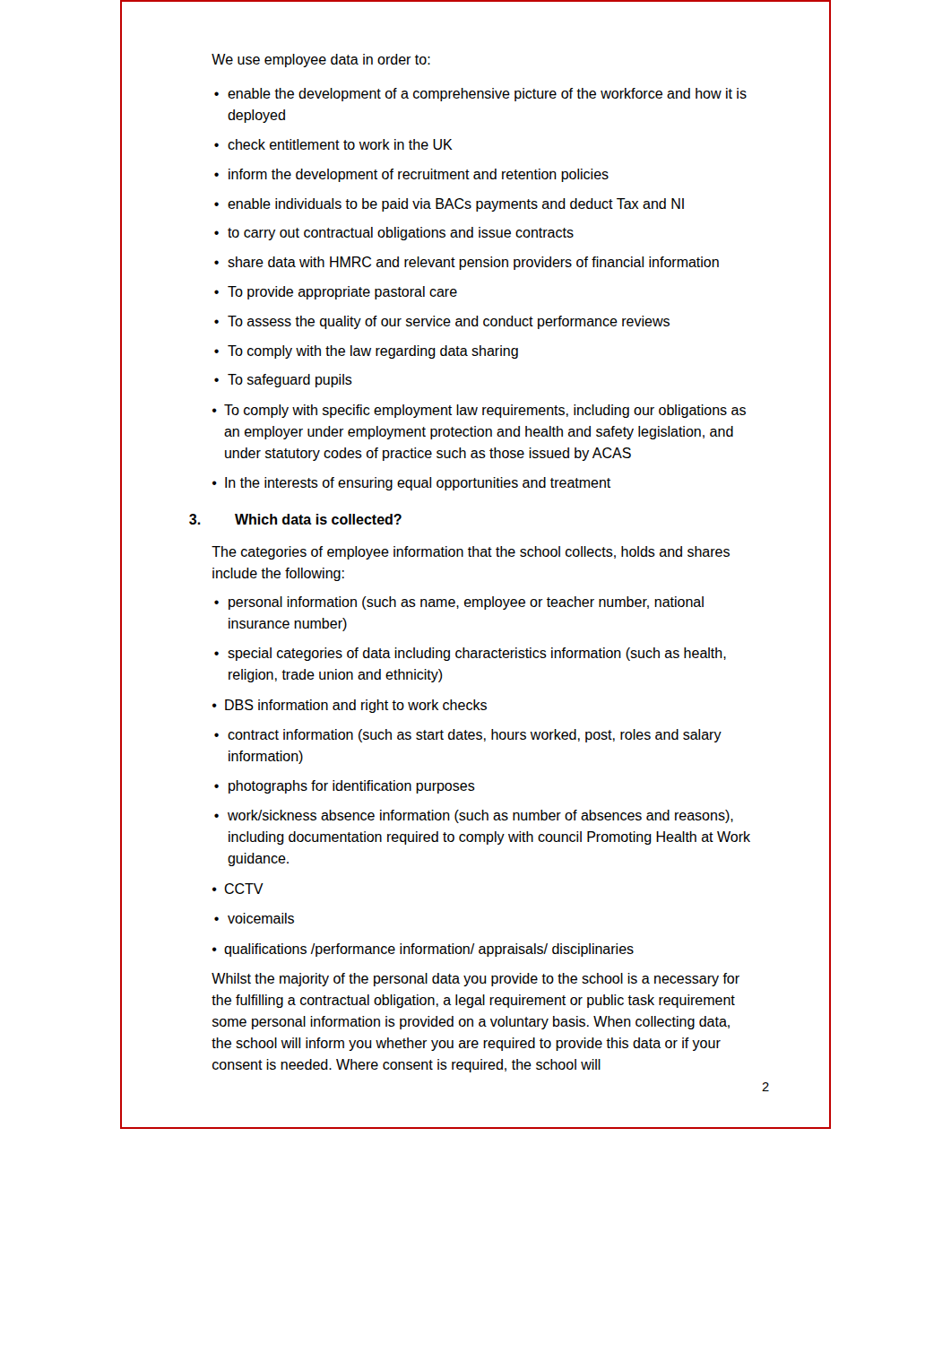We use employee data in order to:
enable the development of a comprehensive picture of the workforce and how it is deployed
check entitlement to work in the UK
inform the development of recruitment and retention policies
enable individuals to be paid via BACs payments and deduct Tax and NI
to carry out contractual obligations and issue contracts
share data with HMRC and relevant pension providers of financial information
To provide appropriate pastoral care
To assess the quality of our service and conduct performance reviews
To comply with the law regarding data sharing
To safeguard pupils
To comply with specific employment law requirements, including our obligations as an employer under employment protection and health and safety legislation, and under statutory codes of practice such as those issued by ACAS
In the interests of ensuring equal opportunities and treatment
3. Which data is collected?
The categories of employee information that the school collects, holds and shares include the following:
personal information (such as name, employee or teacher number, national insurance number)
special categories of data including characteristics information (such as health, religion, trade union and ethnicity)
DBS information and right to work checks
contract information (such as start dates, hours worked, post, roles and salary information)
photographs for identification purposes
work/sickness absence information (such as number of absences and reasons), including documentation required to comply with council Promoting Health at Work guidance.
CCTV
voicemails
qualifications /performance information/ appraisals/ disciplinaries
Whilst the majority of the personal data you provide to the school is a necessary for the fulfilling a contractual obligation, a legal requirement or public task requirement some personal information is provided on a voluntary basis. When collecting data, the school will inform you whether you are required to provide this data or if your consent is needed. Where consent is required, the school will
2